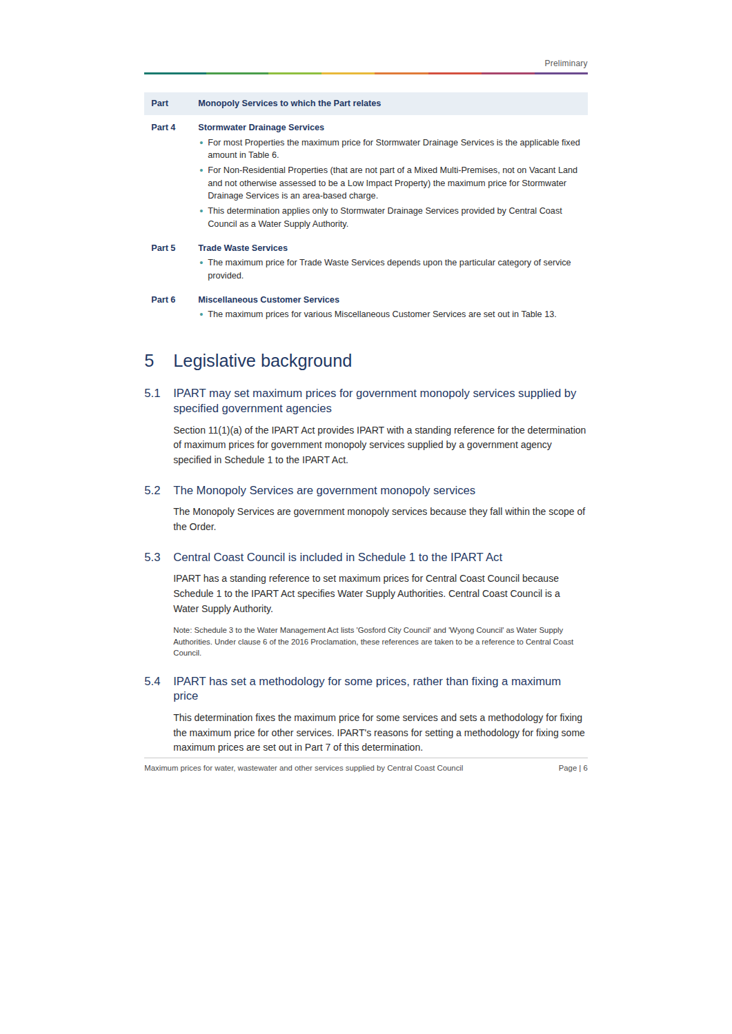Preliminary
| Part | Monopoly Services to which the Part relates |
| --- | --- |
| Part 4 | Stormwater Drainage Services For most Properties the maximum price for Stormwater Drainage Services is the applicable fixed amount in Table 6. For Non-Residential Properties (that are not part of a Mixed Multi-Premises, not on Vacant Land and not otherwise assessed to be a Low Impact Property) the maximum price for Stormwater Drainage Services is an area-based charge. This determination applies only to Stormwater Drainage Services provided by Central Coast Council as a Water Supply Authority. |
| Part 5 | Trade Waste Services The maximum price for Trade Waste Services depends upon the particular category of service provided. |
| Part 6 | Miscellaneous Customer Services The maximum prices for various Miscellaneous Customer Services are set out in Table 13. |
5 Legislative background
5.1 IPART may set maximum prices for government monopoly services supplied by specified government agencies
Section 11(1)(a) of the IPART Act provides IPART with a standing reference for the determination of maximum prices for government monopoly services supplied by a government agency specified in Schedule 1 to the IPART Act.
5.2 The Monopoly Services are government monopoly services
The Monopoly Services are government monopoly services because they fall within the scope of the Order.
5.3 Central Coast Council is included in Schedule 1 to the IPART Act
IPART has a standing reference to set maximum prices for Central Coast Council because Schedule 1 to the IPART Act specifies Water Supply Authorities. Central Coast Council is a Water Supply Authority.
Note: Schedule 3 to the Water Management Act lists 'Gosford City Council' and 'Wyong Council' as Water Supply Authorities. Under clause 6 of the 2016 Proclamation, these references are taken to be a reference to Central Coast Council.
5.4 IPART has set a methodology for some prices, rather than fixing a maximum price
This determination fixes the maximum price for some services and sets a methodology for fixing the maximum price for other services. IPART's reasons for setting a methodology for fixing some maximum prices are set out in Part 7 of this determination.
Maximum prices for water, wastewater and other services supplied by Central Coast Council Page | 6